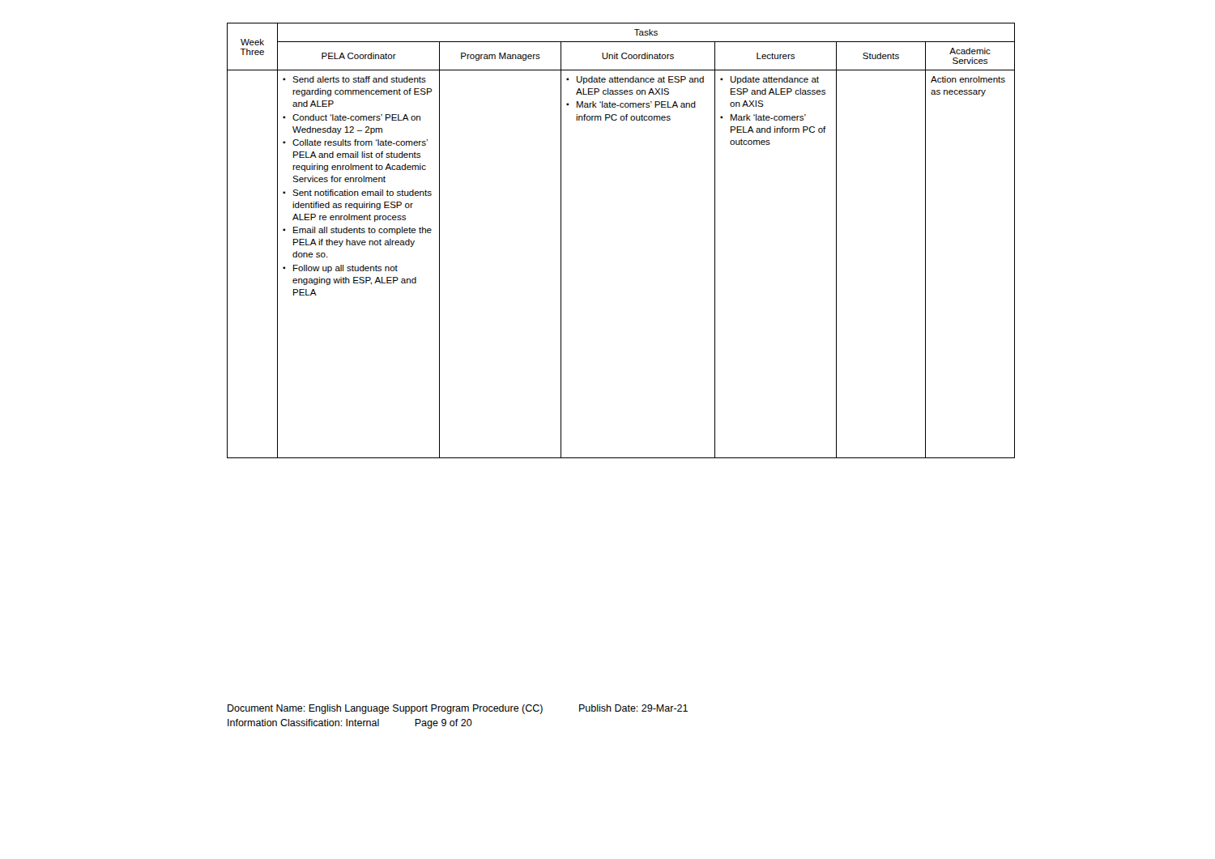| Week Three | Tasks |
| --- | --- |
| PELA Coordinator | Program Managers | Unit Coordinators | Lecturers | Students | Academic Services |
| | Send alerts to staff and students regarding commencement of ESP and ALEP Conduct ‘late-comers’ PELA on Wednesday 12 – 2pm Collate results from ‘late-comers’ PELA and email list of students requiring enrolment to Academic Services for enrolment Sent notification email to students identified as requiring ESP or ALEP re enrolment process Email all students to complete the PELA if they have not already done so. Follow up all students not engaging with ESP, ALEP and PELA | | Update attendance at ESP and ALEP classes on AXIS Mark ‘late-comers’ PELA and inform PC of outcomes | Update attendance at ESP and ALEP classes on AXIS Mark ‘late-comers’ PELA and inform PC of outcomes | | Action enrolments as necessary |
Document Name: English Language Support Program Procedure (CC) Publish Date: 29-Mar-21
Information Classification: Internal Page 9 of 20